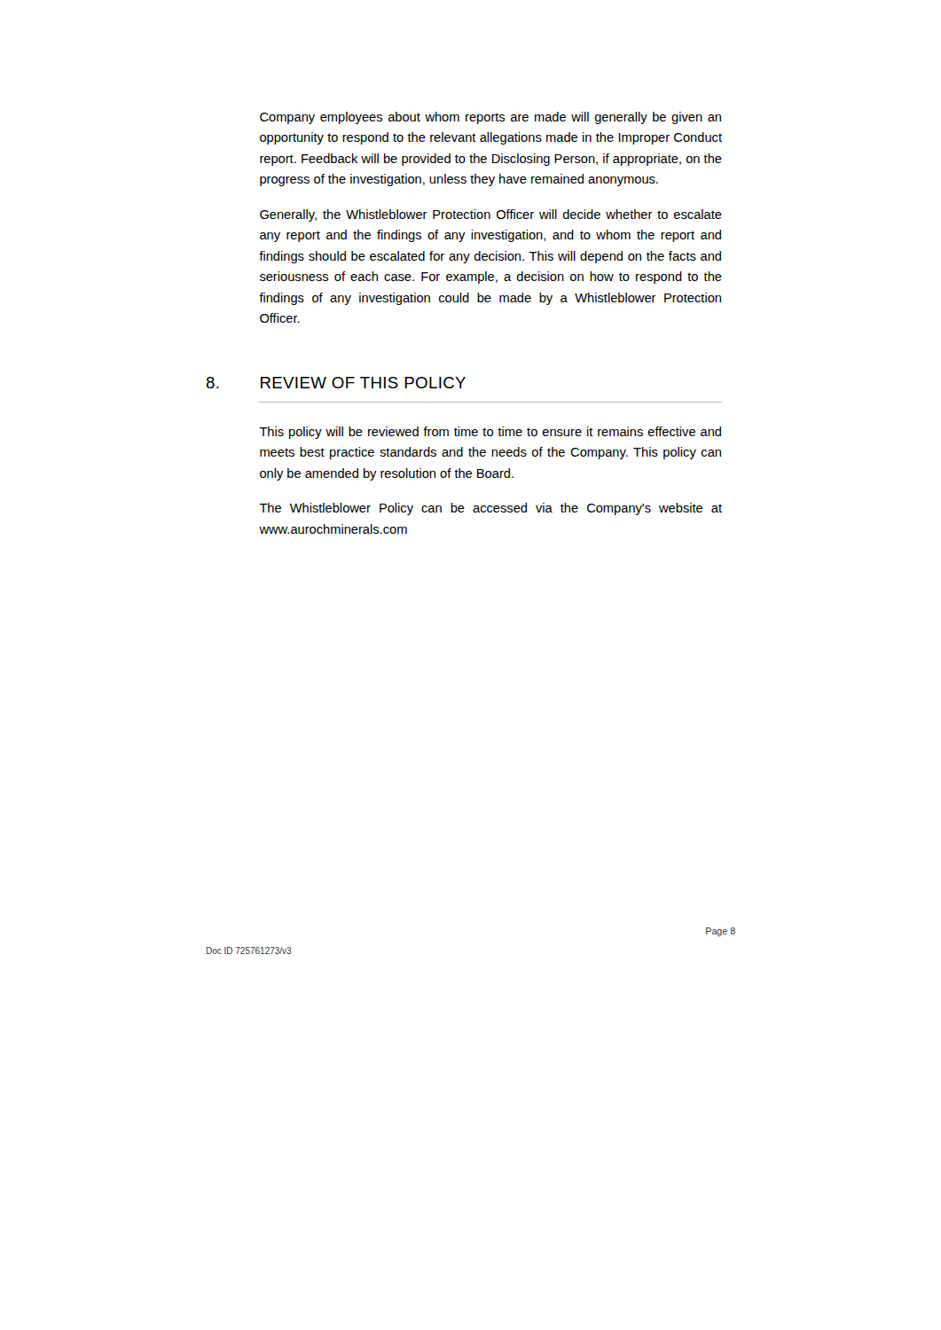Company employees about whom reports are made will generally be given an opportunity to respond to the relevant allegations made in the Improper Conduct report. Feedback will be provided to the Disclosing Person, if appropriate, on the progress of the investigation, unless they have remained anonymous.
Generally, the Whistleblower Protection Officer will decide whether to escalate any report and the findings of any investigation, and to whom the report and findings should be escalated for any decision. This will depend on the facts and seriousness of each case. For example, a decision on how to respond to the findings of any investigation could be made by a Whistleblower Protection Officer.
8. REVIEW OF THIS POLICY
This policy will be reviewed from time to time to ensure it remains effective and meets best practice standards and the needs of the Company. This policy can only be amended by resolution of the Board.
The Whistleblower Policy can be accessed via the Company's website at www.aurochminerals.com
Page 8
Doc ID 725761273/v3